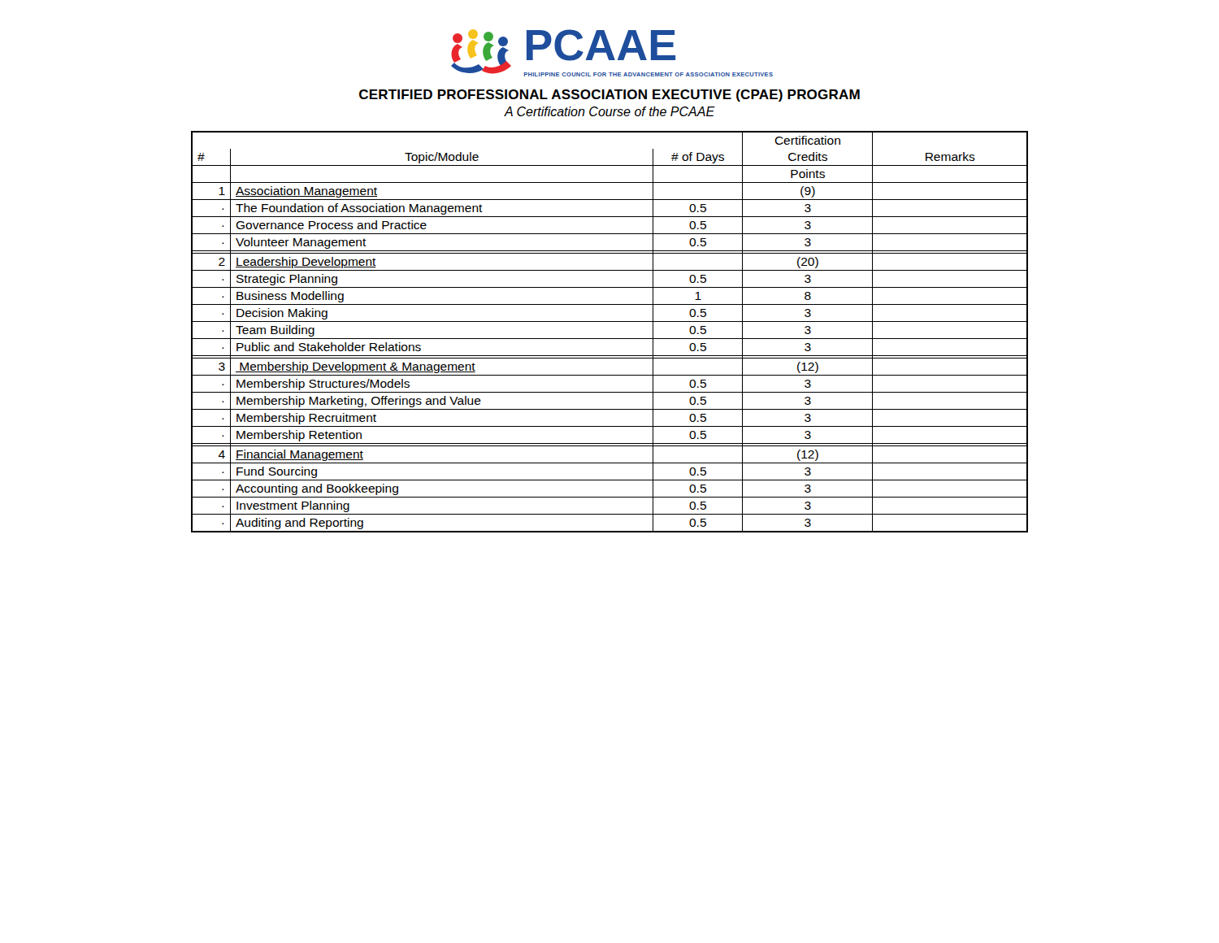PCAAE
PHILIPPINE COUNCIL FOR THE ADVANCEMENT OF ASSOCIATION EXECUTIVES
CERTIFIED PROFESSIONAL ASSOCIATION EXECUTIVE (CPAE) PROGRAM
A Certification Course of the PCAAE
| | Certification | |
| # | Topic/Module | # of Days | Credits | Remarks |
| | | | Points | |
| 1 | Association Management | | (9) | |
| · | The Foundation of Association Management | 0.5 | 3 | |
| · | Governance Process and Practice | 0.5 | 3 | |
| · | Volunteer Management | 0.5 | 3 | |
| 2 | Leadership Development | | (20) | |
| · | Strategic Planning | 0.5 | 3 | |
| · | Business Modelling | 1 | 8 | |
| · | Decision Making | 0.5 | 3 | |
| · | Team Building | 0.5 | 3 | |
| · | Public and Stakeholder Relations | 0.5 | 3 | |
| 3 | Membership Development & Management | | (12) | |
| · | Membership Structures/Models | 0.5 | 3 | |
| · | Membership Marketing, Offerings and Value | 0.5 | 3 | |
| · | Membership Recruitment | 0.5 | 3 | |
| · | Membership Retention | 0.5 | 3 | |
| 4 | Financial Management | | (12) | |
| · | Fund Sourcing | 0.5 | 3 | |
| · | Accounting and Bookkeeping | 0.5 | 3 | |
| · | Investment Planning | 0.5 | 3 | |
| · | Auditing and Reporting | 0.5 | 3 | |